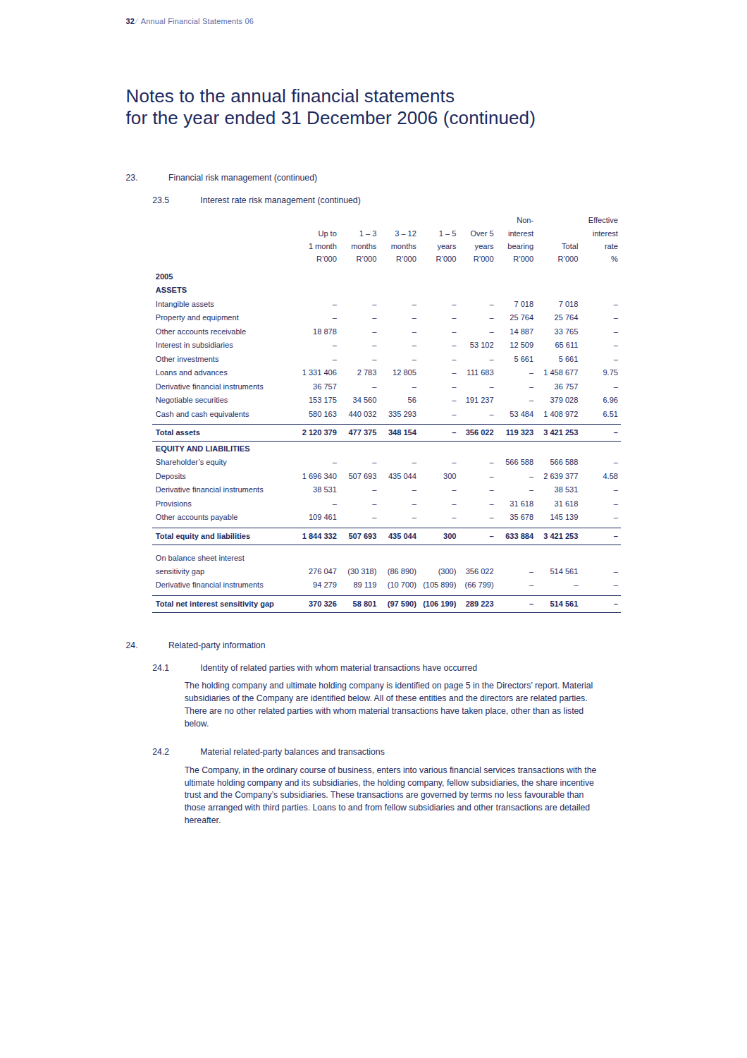32⁄ Annual Financial Statements 06
Notes to the annual financial statements
for the year ended 31 December 2006 (continued)
23. Financial risk management (continued)
23.5 Interest rate risk management (continued)
| | | | | | | Non- | | Effective |
| --- | --- | --- | --- | --- | --- | --- | --- | --- |
| | Up to | 1 – 3 | 3 – 12 | 1 – 5 | Over 5 | interest | | interest |
| | 1 month | months | months | years | years | bearing | Total | rate |
| | R’000 | R’000 | R’000 | R’000 | R’000 | R’000 | R’000 | % |
| 2005 | |
| ASSETS | |
| Intangible assets | – | – | – | – | – | 7 018 | 7 018 | – |
| Property and equipment | – | – | – | – | – | 25 764 | 25 764 | – |
| Other accounts receivable | 18 878 | – | – | – | – | 14 887 | 33 765 | – |
| Interest in subsidiaries | – | – | – | – | 53 102 | 12 509 | 65 611 | – |
| Other investments | – | – | – | – | – | 5 661 | 5 661 | – |
| Loans and advances | 1 331 406 | 2 783 | 12 805 | – | 111 683 | – | 1 458 677 | 9.75 |
| Derivative financial instruments | 36 757 | – | – | – | – | – | 36 757 | – |
| Negotiable securities | 153 175 | 34 560 | 56 | – | 191 237 | – | 379 028 | 6.96 |
| Cash and cash equivalents | 580 163 | 440 032 | 335 293 | – | – | 53 484 | 1 408 972 | 6.51 |
| Total assets | 2 120 379 | 477 375 | 348 154 | – | 356 022 | 119 323 | 3 421 253 | – |
| EQUITY AND LIABILITIES | |
| Shareholder’s equity | – | – | – | – | – | 566 588 | 566 588 | – |
| Deposits | 1 696 340 | 507 693 | 435 044 | 300 | – | – | 2 639 377 | 4.58 |
| Derivative financial instruments | 38 531 | – | – | – | – | – | 38 531 | – |
| Provisions | – | – | – | – | – | 31 618 | 31 618 | – |
| Other accounts payable | 109 461 | – | – | – | – | 35 678 | 145 139 | – |
| Total equity and liabilities | 1 844 332 | 507 693 | 435 044 | 300 | – | 633 884 | 3 421 253 | – |
| On balance sheet interest | | | | | | | | |
| sensitivity gap | 276 047 | (30 318) | (86 890) | (300) | 356 022 | – | 514 561 | – |
| Derivative financial instruments | 94 279 | 89 119 | (10 700) | (105 899) | (66 799) | – | – | – |
| Total net interest sensitivity gap | 370 326 | 58 801 | (97 590) | (106 199) | 289 223 | – | 514 561 | – |
24. Related-party information
24.1 Identity of related parties with whom material transactions have occurred
The holding company and ultimate holding company is identified on page 5 in the Directors’ report. Material subsidiaries of the Company are identified below. All of these entities and the directors are related parties. There are no other related parties with whom material transactions have taken place, other than as listed below.
24.2 Material related-party balances and transactions
The Company, in the ordinary course of business, enters into various financial services transactions with the ultimate holding company and its subsidiaries, the holding company, fellow subsidiaries, the share incentive trust and the Company’s subsidiaries. These transactions are governed by terms no less favourable than those arranged with third parties. Loans to and from fellow subsidiaries and other transactions are detailed hereafter.